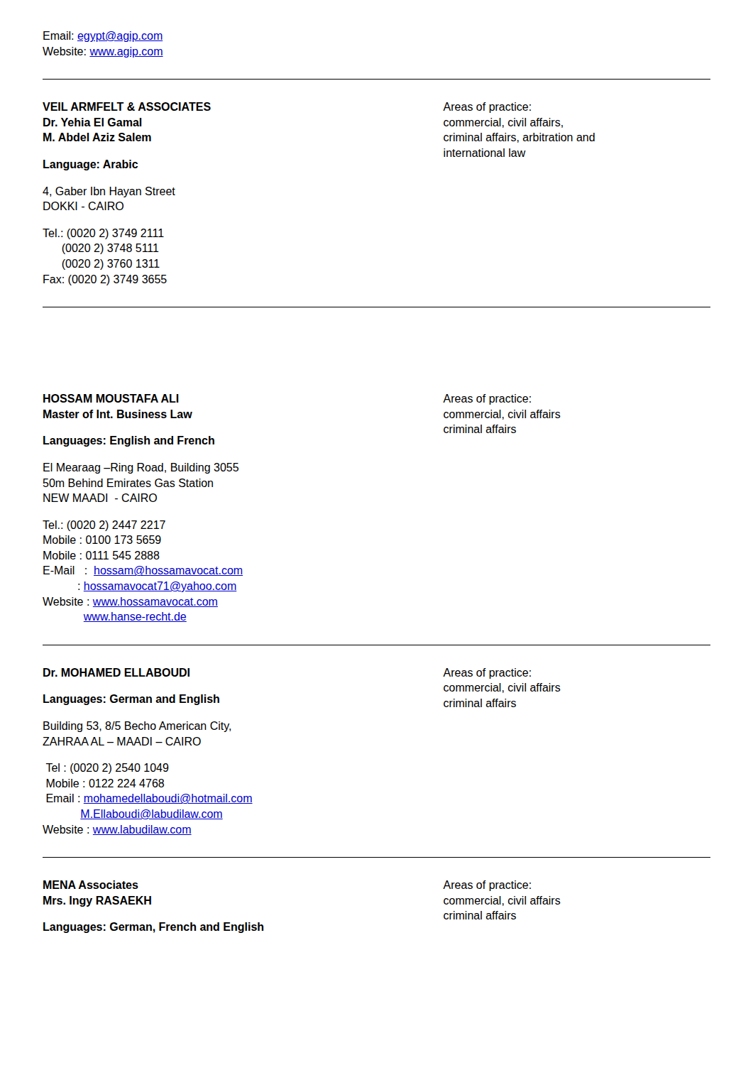Email: egypt@agip.com
Website: www.agip.com
VEIL ARMFELT & ASSOCIATES
Dr. Yehia El Gamal
M. Abdel Aziz Salem
Language: Arabic
4, Gaber Ibn Hayan Street
DOKKI - CAIRO
Tel.: (0020 2) 3749 2111
(0020 2) 3748 5111
(0020 2) 3760 1311
Fax: (0020 2) 3749 3655
Areas of practice:
commercial, civil affairs,
criminal affairs, arbitration and
international law
HOSSAM MOUSTAFA ALI
Master of Int. Business Law
Languages: English and French
El Mearaag –Ring Road, Building 3055
50m Behind Emirates Gas Station
NEW MAADI - CAIRO
Tel.: (0020 2) 2447 2217
Mobile : 0100 173 5659
Mobile : 0111 545 2888
E-Mail : hossam@hossamavocat.com
: hossamavocat71@yahoo.com
Website : www.hossamavocat.com
www.hanse-recht.de
Areas of practice:
commercial, civil affairs
criminal affairs
Dr. MOHAMED ELLABOUDI
Languages: German and English
Building 53, 8/5 Becho American City,
ZAHRAA AL – MAADI – CAIRO
Tel : (0020 2) 2540 1049
Mobile : 0122 224 4768
Email : mohamedellaboudi@hotmail.com
M.Ellaboudi@labudilaw.com
Website : www.labudilaw.com
Areas of practice:
commercial, civil affairs
criminal affairs
MENA Associates
Mrs. Ingy RASAEKH
Languages: German, French and English
Areas of practice:
commercial, civil affairs
criminal affairs